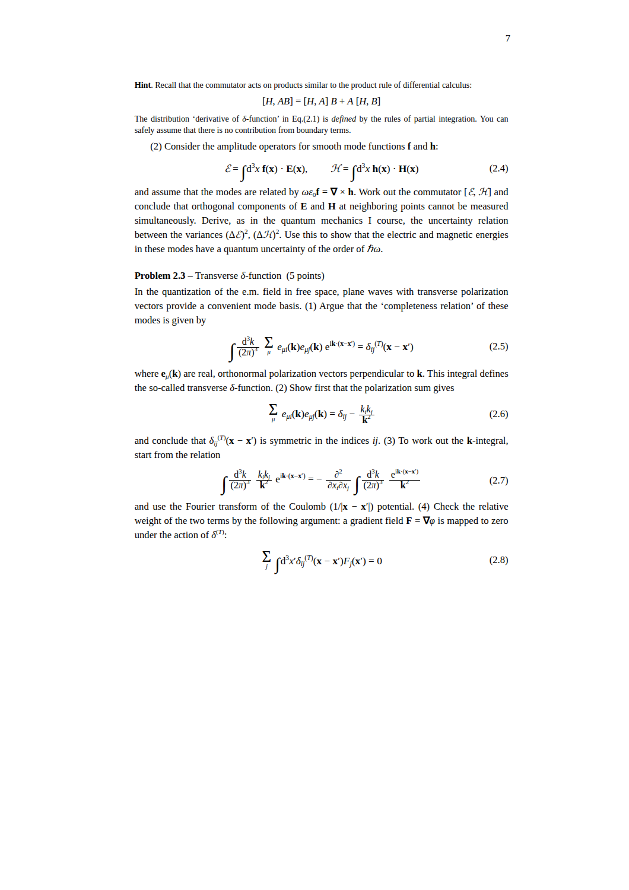7
Hint. Recall that the commutator acts on products similar to the product rule of differential calculus:
[H, AB] = [H, A] B + A [H, B]
The distribution ‘derivative of δ-function’ in Eq.(2.1) is defined by the rules of partial integration. You can safely assume that there is no contribution from boundary terms.
(2) Consider the amplitude operators for smooth mode functions f and h:
ℰ = ∫d3x f(x) · E(x), ℋ = ∫d3x h(x) · H(x) (2.4)
and assume that the modes are related by ωε0f = ∇ × h. Work out the commutator [ℰ, ℋ] and conclude that orthogonal components of E and H at neighboring points cannot be measured simultaneously. Derive, as in the quantum mechanics I course, the uncertainty relation between the variances (Δℰ)2, (Δℋ)2. Use this to show that the electric and magnetic energies in these modes have a quantum uncertainty of the order of ℏω.
Problem 2.3 – Transverse δ-function (5 points)
In the quantization of the e.m. field in free space, plane waves with transverse polarization vectors provide a convenient mode basis. (1) Argue that the ‘completeness relation’ of these modes is given by
∫d3k(2π)3 Σμ eμi(k)eμj(k) eik·(x−x′) = δij(T)(x − x′) (2.5)
where eμ(k) are real, orthonormal polarization vectors perpendicular to k. This integral defines the so-called transverse δ-function. (2) Show first that the polarization sum gives
Σμ eμi(k)eμj(k) = δij − kikj k2 (2.6)
and conclude that δij(T)(x − x′) is symmetric in the indices ij. (3) To work out the k-integral, start from the relation
∫d3k(2π)3 kikj k2 eik·(x−x′) = − ∂2∂xi∂xj ∫d3k(2π)3 eik·(x−x′) k2 (2.7)
and use the Fourier transform of the Coulomb (1/|x − x′|) potential. (4) Check the relative weight of the two terms by the following argument: a gradient field F = ∇φ is mapped to zero under the action of δ(T):
Σj ∫d3x′δij(T)(x − x′)Fj(x′) = 0 (2.8)